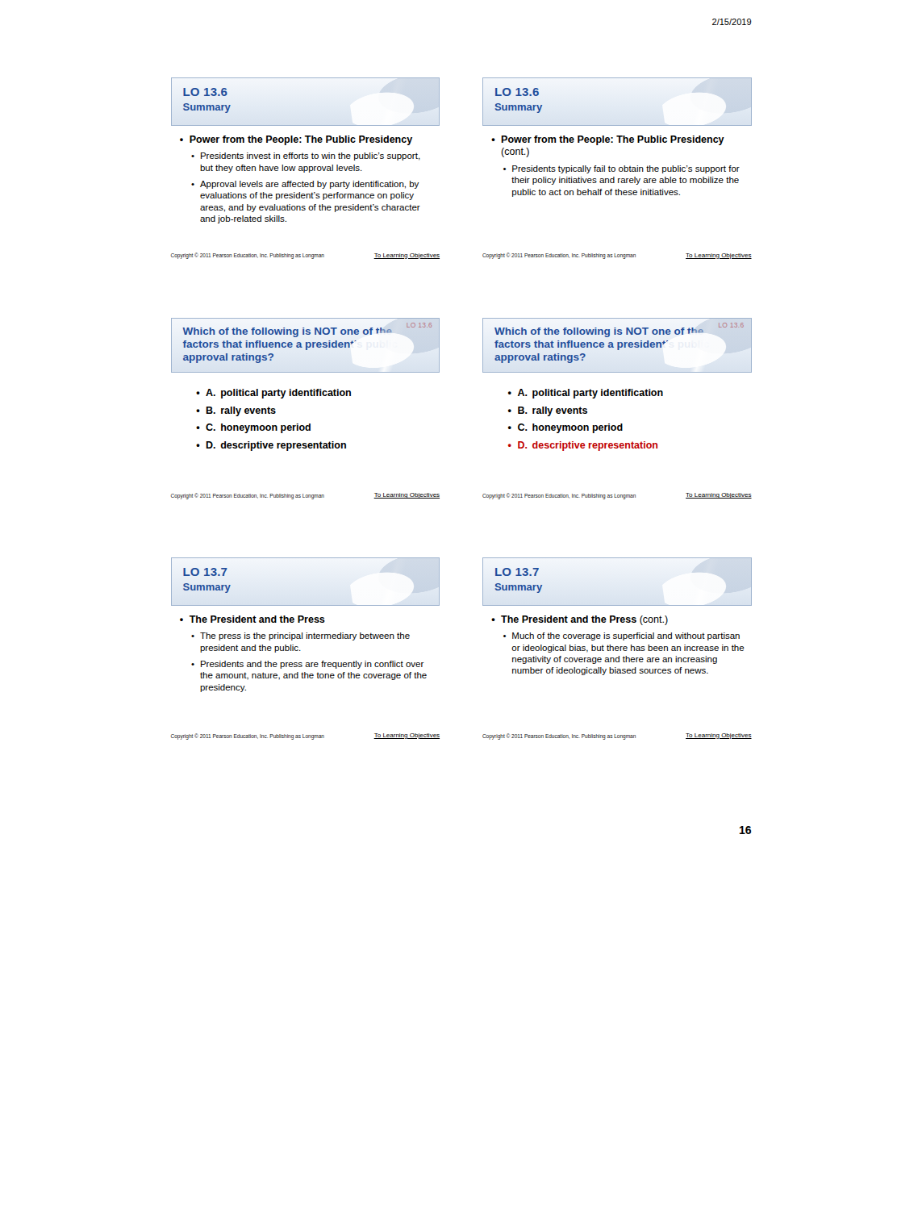2/15/2019
LO 13.6
Summary
Power from the People: The Public Presidency
Presidents invest in efforts to win the public’s support, but they often have low approval levels.
Approval levels are affected by party identification, by evaluations of the president’s performance on policy areas, and by evaluations of the president’s character and job-related skills.
Copyright © 2011 Pearson Education, Inc. Publishing as Longman
To Learning Objectives
LO 13.6
Summary
Power from the People: The Public Presidency (cont.)
Presidents typically fail to obtain the public’s support for their policy initiatives and rarely are able to mobilize the public to act on behalf of these initiatives.
Copyright © 2011 Pearson Education, Inc. Publishing as Longman
To Learning Objectives
LO 13.6
Which of the following is NOT one of the factors that influence a president’s public approval ratings?
A. political party identification
B. rally events
C. honeymoon period
D. descriptive representation
Copyright © 2011 Pearson Education, Inc. Publishing as Longman
To Learning Objectives
LO 13.6
Which of the following is NOT one of the factors that influence a president’s public approval ratings?
A. political party identification
B. rally events
C. honeymoon period
D. descriptive representation
Copyright © 2011 Pearson Education, Inc. Publishing as Longman
To Learning Objectives
LO 13.7
Summary
The President and the Press
The press is the principal intermediary between the president and the public.
Presidents and the press are frequently in conflict over the amount, nature, and the tone of the coverage of the presidency.
Copyright © 2011 Pearson Education, Inc. Publishing as Longman
To Learning Objectives
LO 13.7
Summary
The President and the Press (cont.)
Much of the coverage is superficial and without partisan or ideological bias, but there has been an increase in the negativity of coverage and there are an increasing number of ideologically biased sources of news.
Copyright © 2011 Pearson Education, Inc. Publishing as Longman
To Learning Objectives
16